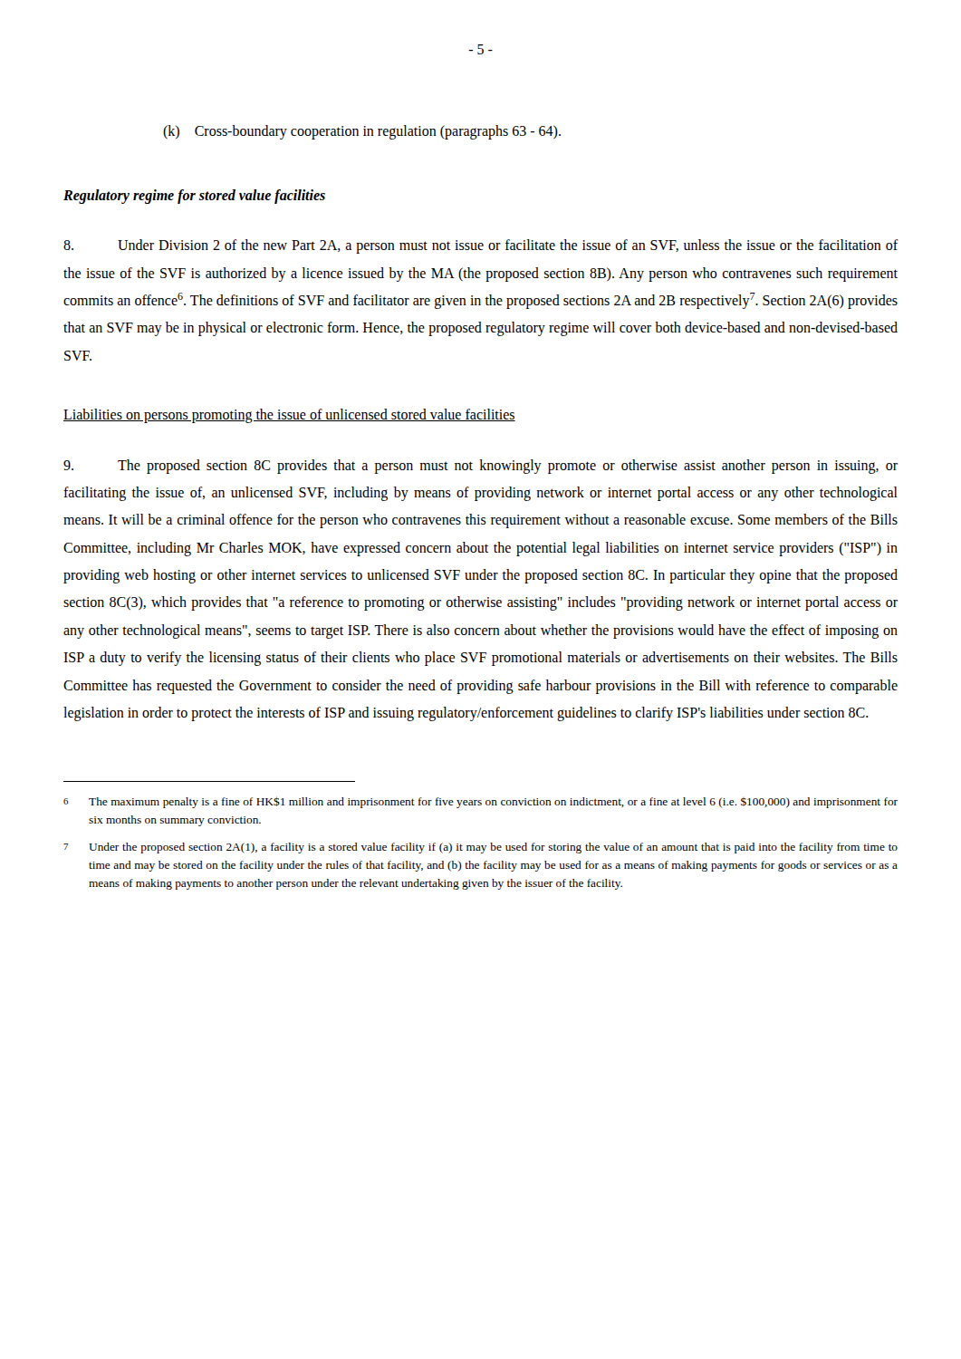- 5 -
(k) Cross-boundary cooperation in regulation (paragraphs 63 - 64).
Regulatory regime for stored value facilities
8. Under Division 2 of the new Part 2A, a person must not issue or facilitate the issue of an SVF, unless the issue or the facilitation of the issue of the SVF is authorized by a licence issued by the MA (the proposed section 8B). Any person who contravenes such requirement commits an offence6. The definitions of SVF and facilitator are given in the proposed sections 2A and 2B respectively7. Section 2A(6) provides that an SVF may be in physical or electronic form. Hence, the proposed regulatory regime will cover both device-based and non-devised-based SVF.
Liabilities on persons promoting the issue of unlicensed stored value facilities
9. The proposed section 8C provides that a person must not knowingly promote or otherwise assist another person in issuing, or facilitating the issue of, an unlicensed SVF, including by means of providing network or internet portal access or any other technological means. It will be a criminal offence for the person who contravenes this requirement without a reasonable excuse. Some members of the Bills Committee, including Mr Charles MOK, have expressed concern about the potential legal liabilities on internet service providers ("ISP") in providing web hosting or other internet services to unlicensed SVF under the proposed section 8C. In particular they opine that the proposed section 8C(3), which provides that "a reference to promoting or otherwise assisting" includes "providing network or internet portal access or any other technological means", seems to target ISP. There is also concern about whether the provisions would have the effect of imposing on ISP a duty to verify the licensing status of their clients who place SVF promotional materials or advertisements on their websites. The Bills Committee has requested the Government to consider the need of providing safe harbour provisions in the Bill with reference to comparable legislation in order to protect the interests of ISP and issuing regulatory/enforcement guidelines to clarify ISP's liabilities under section 8C.
6
The maximum penalty is a fine of HK$1 million and imprisonment for five years on conviction on indictment, or a fine at level 6 (i.e. $100,000) and imprisonment for six months on summary conviction.
7
Under the proposed section 2A(1), a facility is a stored value facility if (a) it may be used for storing the value of an amount that is paid into the facility from time to time and may be stored on the facility under the rules of that facility, and (b) the facility may be used for as a means of making payments for goods or services or as a means of making payments to another person under the relevant undertaking given by the issuer of the facility.